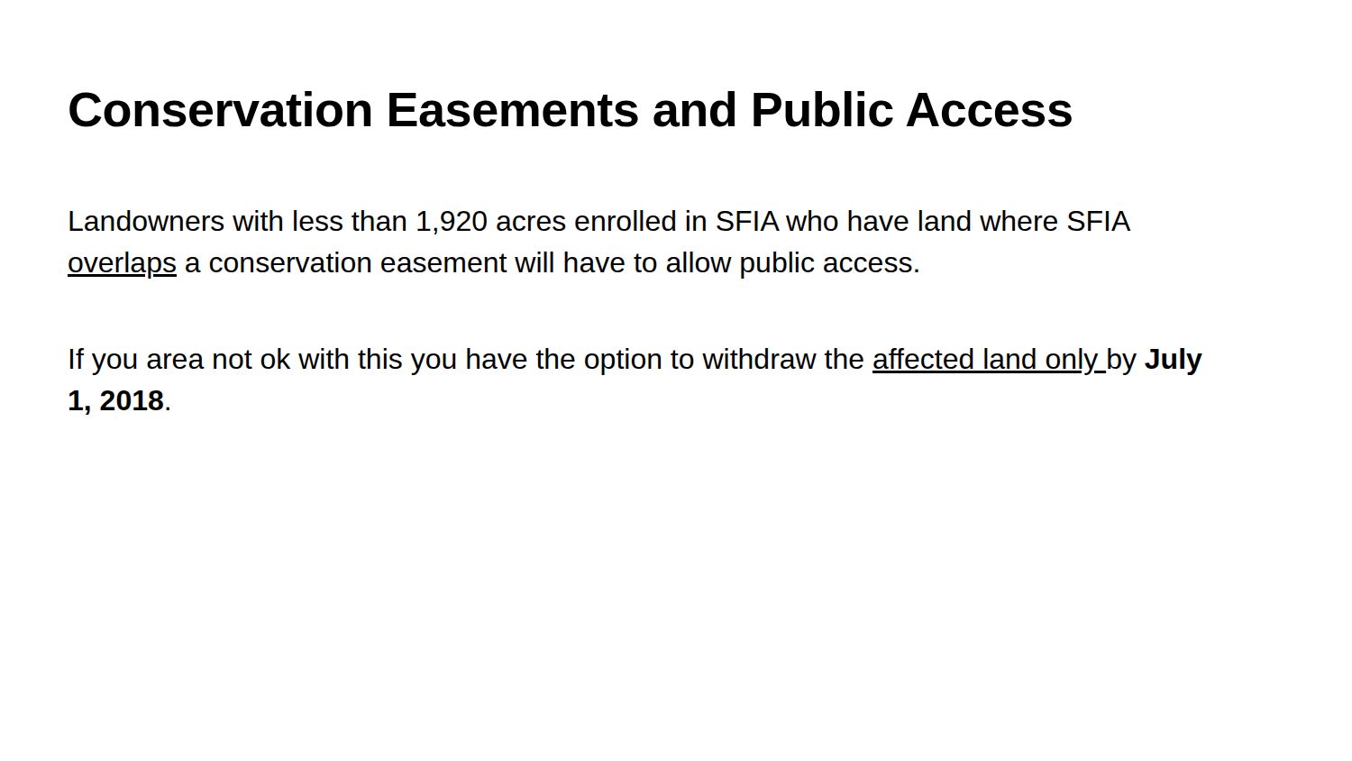Conservation Easements and Public Access
Landowners with less than 1,920 acres enrolled in SFIA who have land where SFIA overlaps a conservation easement will have to allow public access.
If you area not ok with this you have the option to withdraw the affected land only by July 1, 2018.